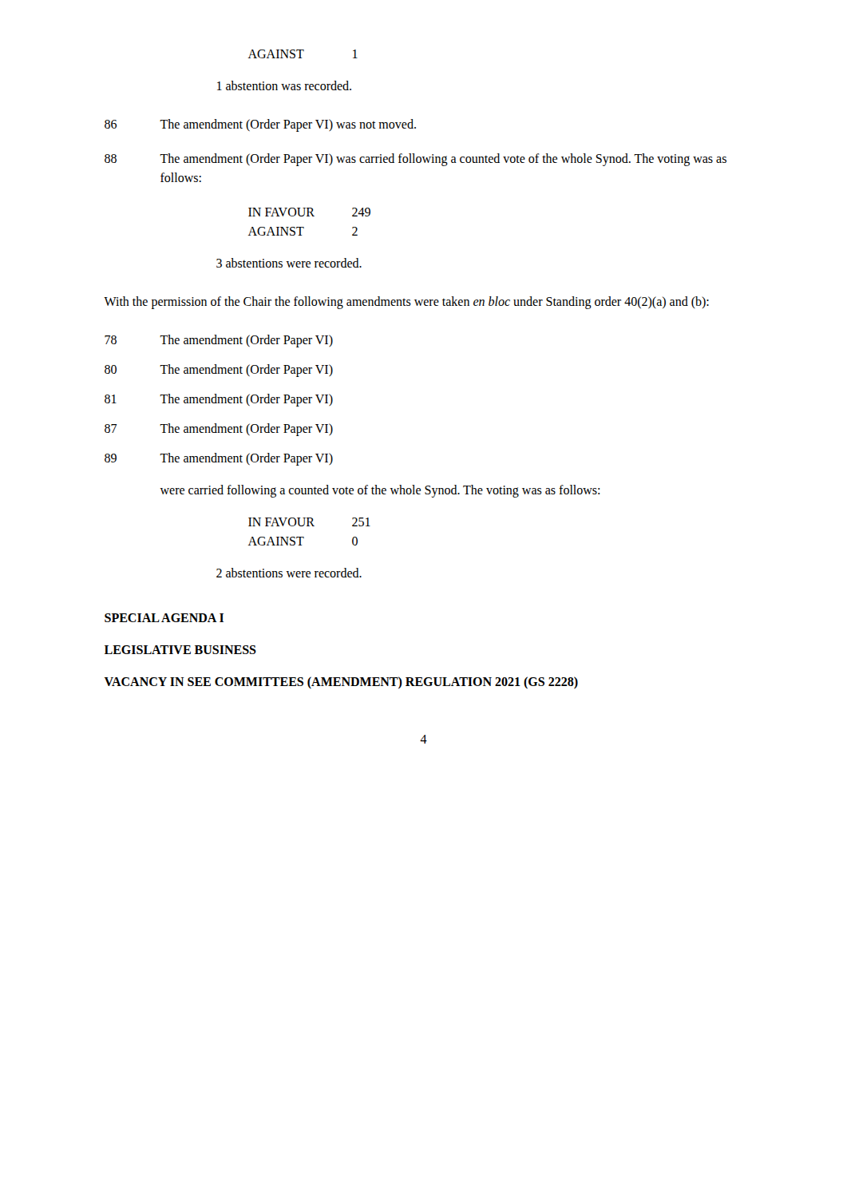AGAINST 1
1 abstention was recorded.
86 The amendment (Order Paper VI) was not moved.
88 The amendment (Order Paper VI) was carried following a counted vote of the whole Synod. The voting was as follows:
IN FAVOUR 249
AGAINST 2
3 abstentions were recorded.
With the permission of the Chair the following amendments were taken en bloc under Standing order 40(2)(a) and (b):
78 The amendment (Order Paper VI)
80 The amendment (Order Paper VI)
81 The amendment (Order Paper VI)
87 The amendment (Order Paper VI)
89 The amendment (Order Paper VI)
were carried following a counted vote of the whole Synod. The voting was as follows:
IN FAVOUR 251
AGAINST 0
2 abstentions were recorded.
SPECIAL AGENDA I
LEGISLATIVE BUSINESS
VACANCY IN SEE COMMITTEES (AMENDMENT) REGULATION 2021 (GS 2228)
4